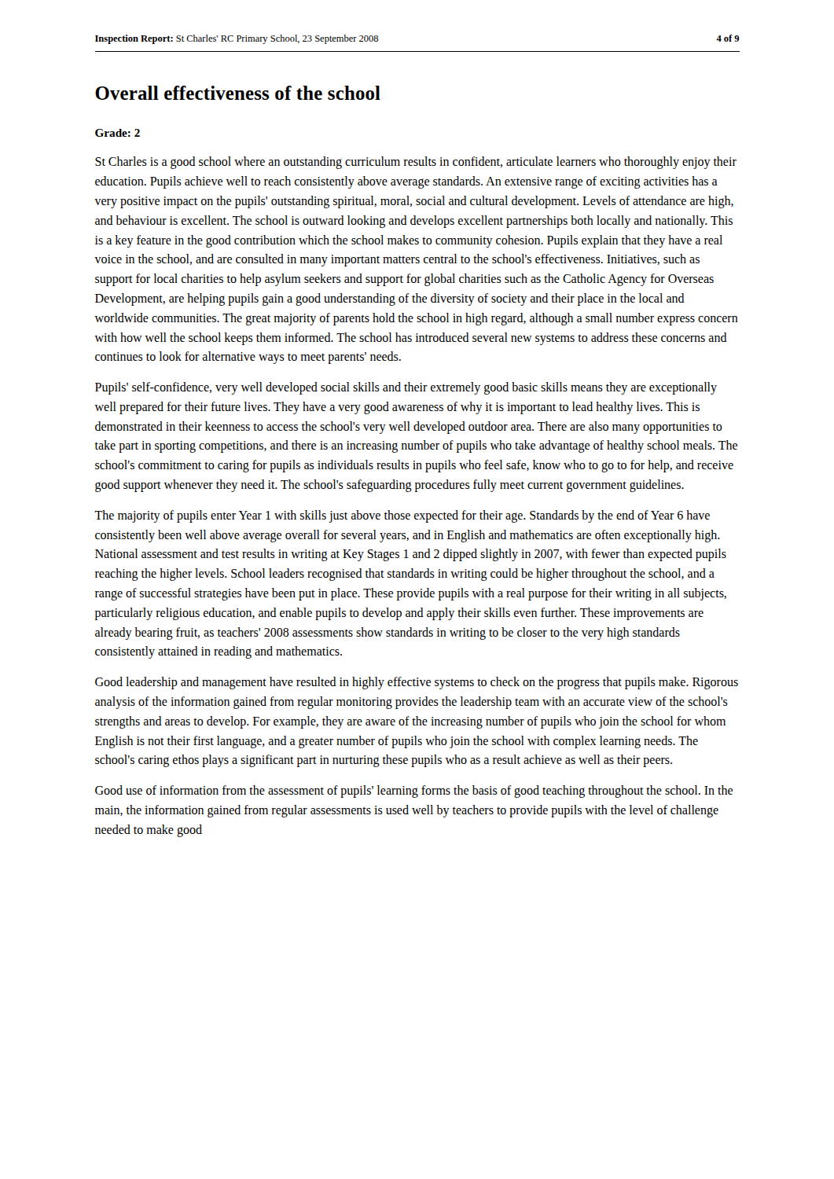Inspection Report: St Charles' RC Primary School, 23 September 2008
4 of 9
Overall effectiveness of the school
Grade: 2
St Charles is a good school where an outstanding curriculum results in confident, articulate learners who thoroughly enjoy their education. Pupils achieve well to reach consistently above average standards. An extensive range of exciting activities has a very positive impact on the pupils' outstanding spiritual, moral, social and cultural development. Levels of attendance are high, and behaviour is excellent. The school is outward looking and develops excellent partnerships both locally and nationally. This is a key feature in the good contribution which the school makes to community cohesion. Pupils explain that they have a real voice in the school, and are consulted in many important matters central to the school's effectiveness. Initiatives, such as support for local charities to help asylum seekers and support for global charities such as the Catholic Agency for Overseas Development, are helping pupils gain a good understanding of the diversity of society and their place in the local and worldwide communities. The great majority of parents hold the school in high regard, although a small number express concern with how well the school keeps them informed. The school has introduced several new systems to address these concerns and continues to look for alternative ways to meet parents' needs.
Pupils' self-confidence, very well developed social skills and their extremely good basic skills means they are exceptionally well prepared for their future lives. They have a very good awareness of why it is important to lead healthy lives. This is demonstrated in their keenness to access the school's very well developed outdoor area. There are also many opportunities to take part in sporting competitions, and there is an increasing number of pupils who take advantage of healthy school meals. The school's commitment to caring for pupils as individuals results in pupils who feel safe, know who to go to for help, and receive good support whenever they need it. The school's safeguarding procedures fully meet current government guidelines.
The majority of pupils enter Year 1 with skills just above those expected for their age. Standards by the end of Year 6 have consistently been well above average overall for several years, and in English and mathematics are often exceptionally high. National assessment and test results in writing at Key Stages 1 and 2 dipped slightly in 2007, with fewer than expected pupils reaching the higher levels. School leaders recognised that standards in writing could be higher throughout the school, and a range of successful strategies have been put in place. These provide pupils with a real purpose for their writing in all subjects, particularly religious education, and enable pupils to develop and apply their skills even further. These improvements are already bearing fruit, as teachers' 2008 assessments show standards in writing to be closer to the very high standards consistently attained in reading and mathematics.
Good leadership and management have resulted in highly effective systems to check on the progress that pupils make. Rigorous analysis of the information gained from regular monitoring provides the leadership team with an accurate view of the school's strengths and areas to develop. For example, they are aware of the increasing number of pupils who join the school for whom English is not their first language, and a greater number of pupils who join the school with complex learning needs. The school's caring ethos plays a significant part in nurturing these pupils who as a result achieve as well as their peers.
Good use of information from the assessment of pupils' learning forms the basis of good teaching throughout the school. In the main, the information gained from regular assessments is used well by teachers to provide pupils with the level of challenge needed to make good